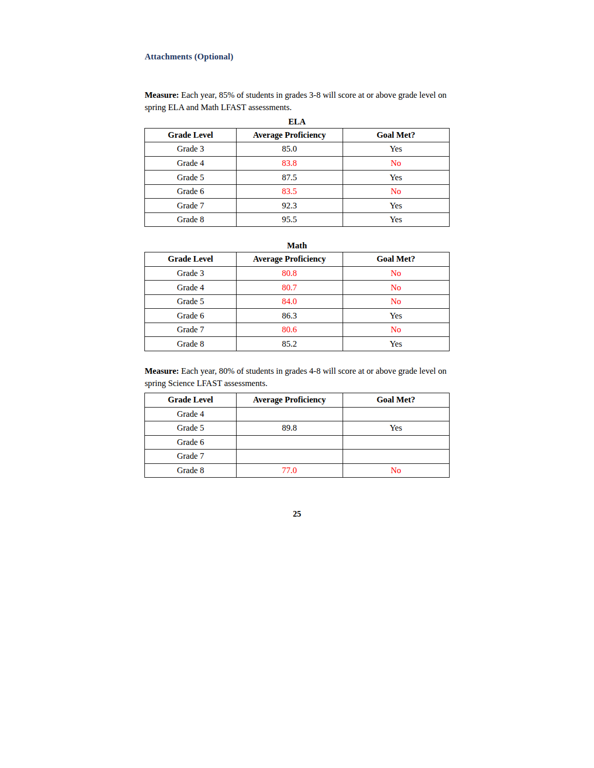Attachments (Optional)
Measure: Each year, 85% of students in grades 3-8 will score at or above grade level on spring ELA and Math LFAST assessments.
ELA
| Grade Level | Average Proficiency | Goal Met? |
| --- | --- | --- |
| Grade 3 | 85.0 | Yes |
| Grade 4 | 83.8 | No |
| Grade 5 | 87.5 | Yes |
| Grade 6 | 83.5 | No |
| Grade 7 | 92.3 | Yes |
| Grade 8 | 95.5 | Yes |
Math
| Grade Level | Average Proficiency | Goal Met? |
| --- | --- | --- |
| Grade 3 | 80.8 | No |
| Grade 4 | 80.7 | No |
| Grade 5 | 84.0 | No |
| Grade 6 | 86.3 | Yes |
| Grade 7 | 80.6 | No |
| Grade 8 | 85.2 | Yes |
Measure: Each year, 80% of students in grades 4-8 will score at or above grade level on spring Science LFAST assessments.
| Grade Level | Average Proficiency | Goal Met? |
| --- | --- | --- |
| Grade 4 | | |
| Grade 5 | 89.8 | Yes |
| Grade 6 | | |
| Grade 7 | | |
| Grade 8 | 77.0 | No |
25